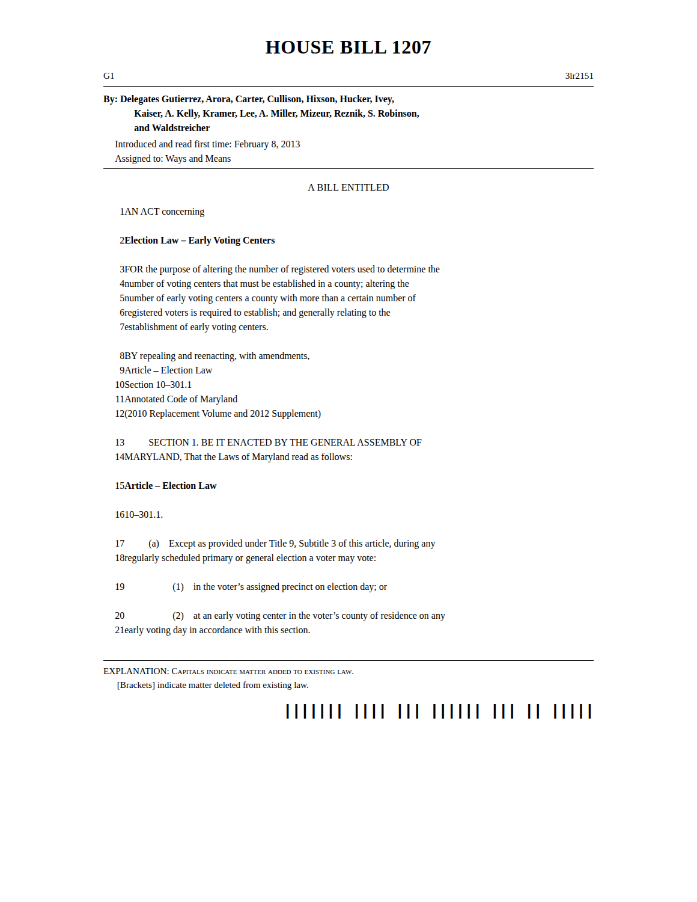HOUSE BILL 1207
G1 3lr2151
By: Delegates Gutierrez, Arora, Carter, Cullison, Hixson, Hucker, Ivey, Kaiser, A. Kelly, Kramer, Lee, A. Miller, Mizeur, Reznik, S. Robinson, and Waldstreicher
Introduced and read first time: February 8, 2013
Assigned to: Ways and Means
A BILL ENTITLED
| 1 | AN ACT concerning |
| 2 | Election Law – Early Voting Centers |
| 3 | FOR the purpose of altering the number of registered voters used to determine the |
| 4 | number of voting centers that must be established in a county; altering the |
| 5 | number of early voting centers a county with more than a certain number of |
| 6 | registered voters is required to establish; and generally relating to the |
| 7 | establishment of early voting centers. |
| 8 | BY repealing and reenacting, with amendments, |
| 9 | Article – Election Law |
| 10 | Section 10–301.1 |
| 11 | Annotated Code of Maryland |
| 12 | (2010 Replacement Volume and 2012 Supplement) |
| 13 | SECTION 1. BE IT ENACTED BY THE GENERAL ASSEMBLY OF |
| 14 | MARYLAND, That the Laws of Maryland read as follows: |
| 15 | Article – Election Law |
| 16 | 10–301.1. |
| 17 | (a) Except as provided under Title 9, Subtitle 3 of this article, during any |
| 18 | regularly scheduled primary or general election a voter may vote: |
| 19 | (1) in the voter’s assigned precinct on election day; or |
| 20 | (2) at an early voting center in the voter’s county of residence on any |
| 21 | early voting day in accordance with this section. |
EXPLANATION: Capitals indicate matter added to existing law.
[Brackets] indicate matter deleted from existing law.
||||||| |||| ||| |||||| ||| || |||||